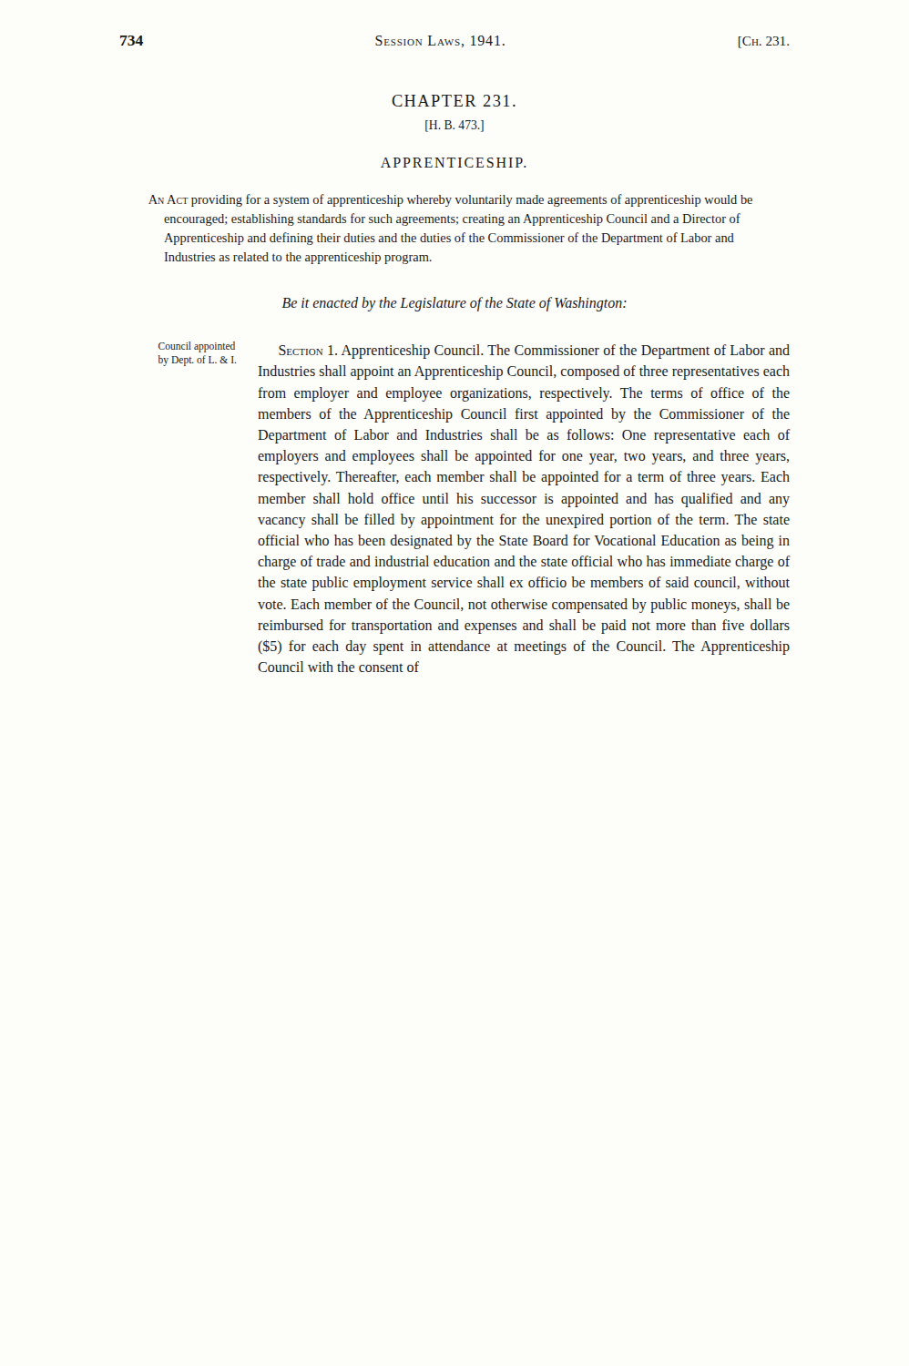734 Session Laws, 1941. [Ch. 231.
CHAPTER 231.
[H. B. 473.]
APPRENTICESHIP.
An Act providing for a system of apprenticeship whereby voluntarily made agreements of apprenticeship would be encouraged; establishing standards for such agreements; creating an Apprenticeship Council and a Director of Apprenticeship and defining their duties and the duties of the Commissioner of the Department of Labor and Industries as related to the apprenticeship program.
Be it enacted by the Legislature of the State of Washington:
Council appointed by Dept. of L. & I.
Section 1. Apprenticeship Council. The Commissioner of the Department of Labor and Industries shall appoint an Apprenticeship Council, composed of three representatives each from employer and employee organizations, respectively. The terms of office of the members of the Apprenticeship Council first appointed by the Commissioner of the Department of Labor and Industries shall be as follows: One representative each of employers and employees shall be appointed for one year, two years, and three years, respectively. Thereafter, each member shall be appointed for a term of three years. Each member shall hold office until his successor is appointed and has qualified and any vacancy shall be filled by appointment for the unexpired portion of the term. The state official who has been designated by the State Board for Vocational Education as being in charge of trade and industrial education and the state official who has immediate charge of the state public employment service shall ex officio be members of said council, without vote. Each member of the Council, not otherwise compensated by public moneys, shall be reimbursed for transportation and expenses and shall be paid not more than five dollars ($5) for each day spent in attendance at meetings of the Council. The Apprenticeship Council with the consent of